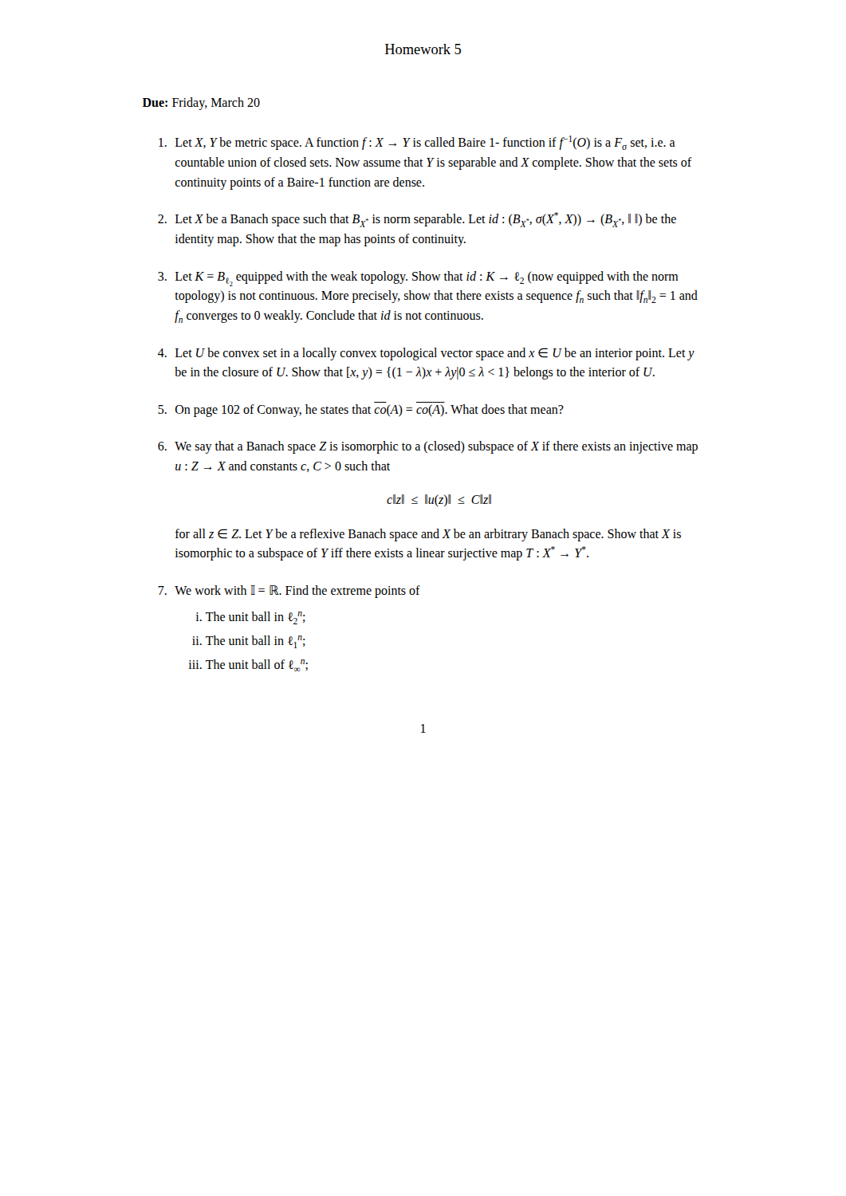Homework 5
Due: Friday, March 20
Let X, Y be metric space. A function f : X → Y is called Baire 1- function if f−1(O) is a Fσ set, i.e. a countable union of closed sets. Now assume that Y is separable and X complete. Show that the sets of continuity points of a Baire-1 function are dense.
Let X be a Banach space such that BX* is norm separable. Let id : (BX*, σ(X*, X)) → (BX*, ‖ ‖) be the identity map. Show that the map has points of continuity.
Let K = Bℓ2 equipped with the weak topology. Show that id : K → ℓ2 (now equipped with the norm topology) is not continuous. More precisely, show that there exists a sequence fn such that ‖fn‖2 = 1 and fn converges to 0 weakly. Conclude that id is not continuous.
Let U be convex set in a locally convex topological vector space and x ∈ U be an interior point. Let y be in the closure of U. Show that [x, y) = {(1 − λ)x + λy|0 ≤ λ < 1} belongs to the interior of U.
On page 102 of Conway, he states that co(A) = co(A). What does that mean?
We say that a Banach space Z is isomorphic to a (closed) subspace of X if there exists an injective map u : Z → X and constants c, C > 0 such that
c‖z‖ ≤ ‖u(z)‖ ≤ C‖z‖
for all z ∈ Z. Let Y be a reflexive Banach space and X be an arbitrary Banach space. Show that X is isomorphic to a subspace of Y iff there exists a linear surjective map T : X* → Y*.
We work with 𝕀 = ℝ. Find the extreme points of
The unit ball in ℓ2n;
The unit ball in ℓ1n;
The unit ball of ℓ∞n;
1